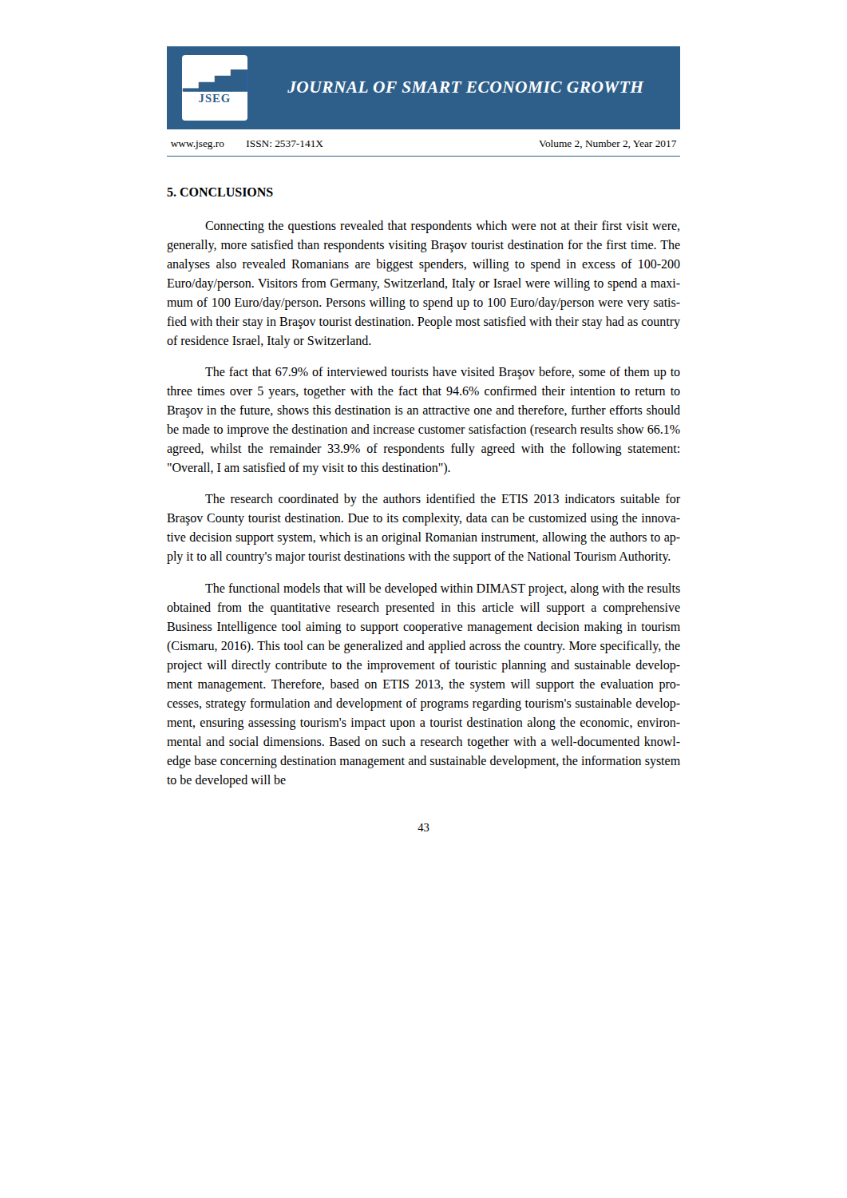▁▃▅▇ JSEG
JOURNAL OF SMART ECONOMIC GROWTH
www.jseg.ro ISSN: 2537-141X
Volume 2, Number 2, Year 2017
5. Conclusions
Connecting the questions revealed that respondents which were not at their first visit were, generally, more satisfied than respondents visiting Braşov tourist destination for the first time. The analyses also revealed Romanians are biggest spenders, willing to spend in excess of 100-200 Euro/day/person. Visitors from Germany, Switzerland, Italy or Israel were willing to spend a maximum of 100 Euro/day/person. Persons willing to spend up to 100 Euro/day/person were very satisfied with their stay in Braşov tourist destination. People most satisfied with their stay had as country of residence Israel, Italy or Switzerland.
The fact that 67.9% of interviewed tourists have visited Braşov before, some of them up to three times over 5 years, together with the fact that 94.6% confirmed their intention to return to Braşov in the future, shows this destination is an attractive one and therefore, further efforts should be made to improve the destination and increase customer satisfaction (research results show 66.1% agreed, whilst the remainder 33.9% of respondents fully agreed with the following statement: "Overall, I am satisfied of my visit to this destination").
The research coordinated by the authors identified the ETIS 2013 indicators suitable for Braşov County tourist destination. Due to its complexity, data can be customized using the innovative decision support system, which is an original Romanian instrument, allowing the authors to apply it to all country's major tourist destinations with the support of the National Tourism Authority.
The functional models that will be developed within DIMAST project, along with the results obtained from the quantitative research presented in this article will support a comprehensive Business Intelligence tool aiming to support cooperative management decision making in tourism (Cismaru, 2016). This tool can be generalized and applied across the country. More specifically, the project will directly contribute to the improvement of touristic planning and sustainable development management. Therefore, based on ETIS 2013, the system will support the evaluation processes, strategy formulation and development of programs regarding tourism's sustainable development, ensuring assessing tourism's impact upon a tourist destination along the economic, environmental and social dimensions. Based on such a research together with a well-documented knowledge base concerning destination management and sustainable development, the information system to be developed will be
43